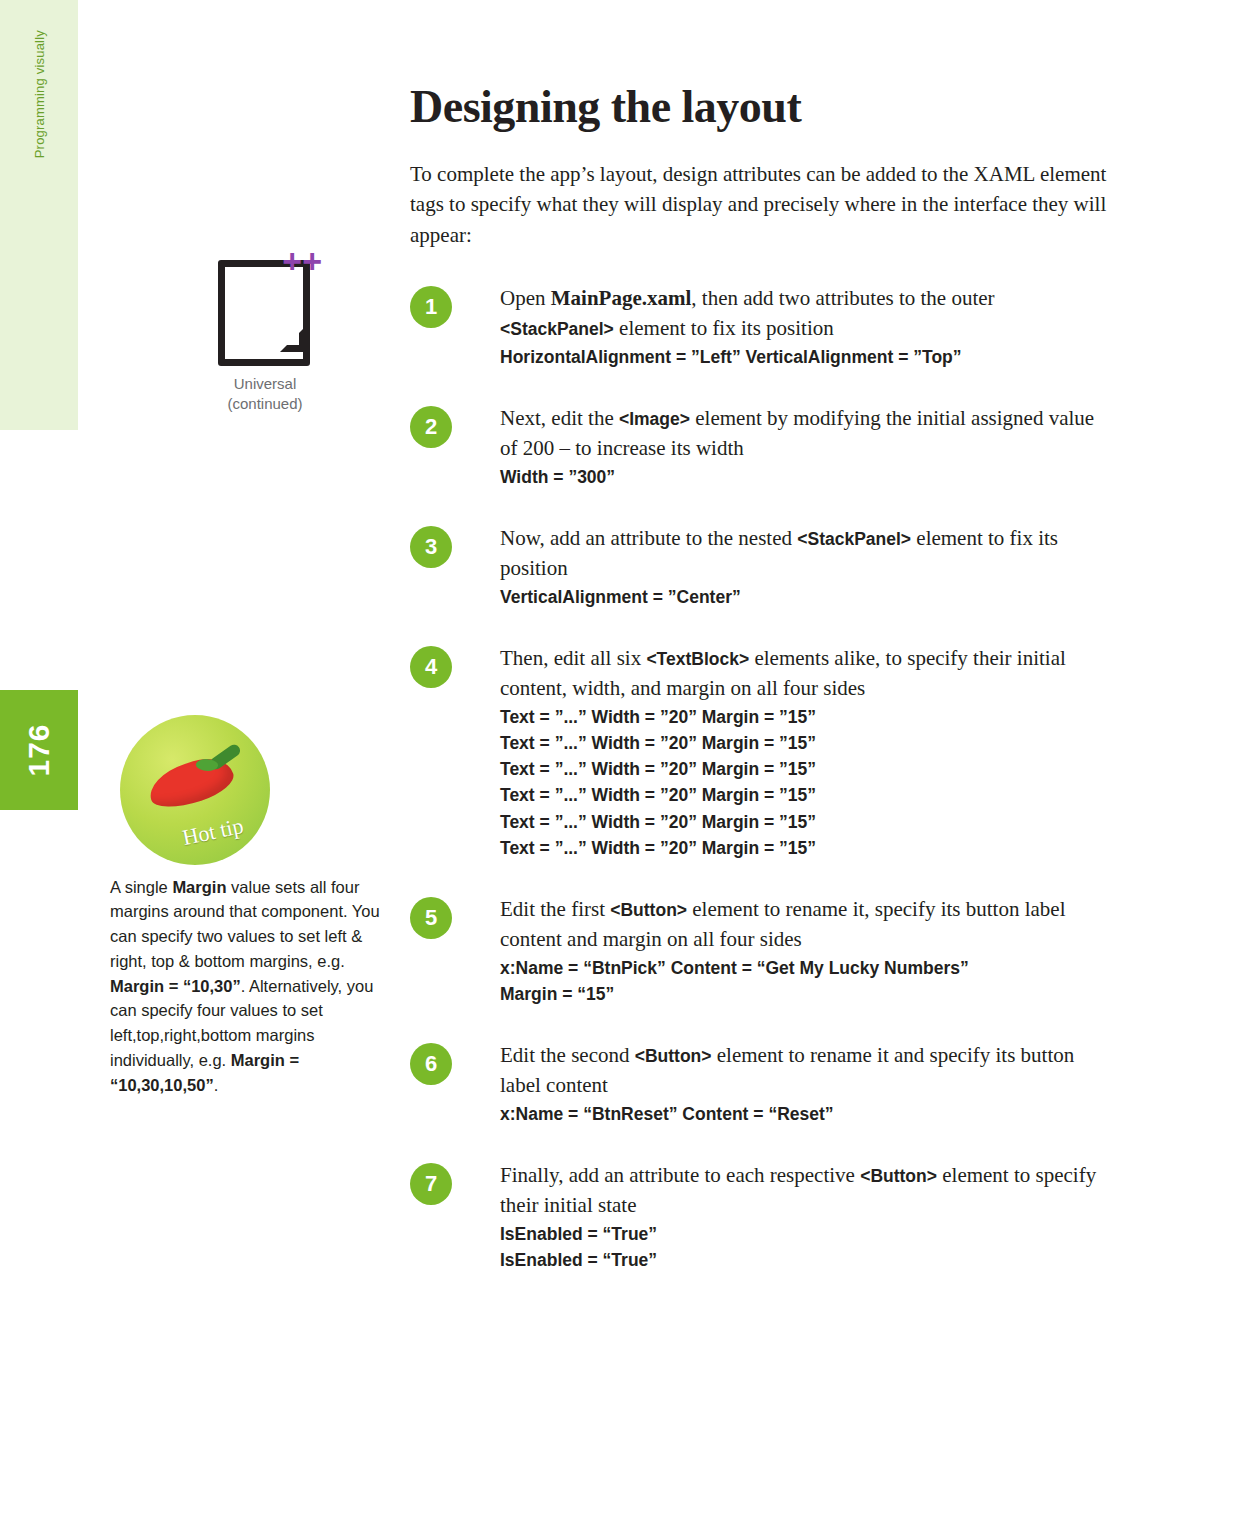Programming visually
176
++
Universal
(continued)
Hot tip
A single Margin value sets all four margins around that component. You can specify two values to set left & right, top & bottom margins, e.g. Margin = “10,30”. Alternatively, you can specify four values to set left,top,right,bottom margins individually, e.g. Margin = “10,30,10,50”.
Designing the layout
To complete the app’s layout, design attributes can be added to the XAML element tags to specify what they will display and precisely where in the interface they will appear:
1
Open MainPage.xaml, then add two attributes to the outer <StackPanel> element to fix its position HorizontalAlignment = ”Left” VerticalAlignment = ”Top”
2
Next, edit the <Image> element by modifying the initial assigned value of 200 – to increase its width Width = ”300”
3
Now, add an attribute to the nested <StackPanel> element to fix its position VerticalAlignment = ”Center”
4
Then, edit all six <TextBlock> elements alike, to specify their initial content, width, and margin on all four sides Text = ”...” Width = ”20” Margin = ”15”
Text = ”...” Width = ”20” Margin = ”15”
Text = ”...” Width = ”20” Margin = ”15”
Text = ”...” Width = ”20” Margin = ”15”
Text = ”...” Width = ”20” Margin = ”15”
Text = ”...” Width = ”20” Margin = ”15”
5
Edit the first <Button> element to rename it, specify its button label content and margin on all four sides x:Name = “BtnPick” Content = “Get My Lucky Numbers”
Margin = “15”
6
Edit the second <Button> element to rename it and specify its button label content x:Name = “BtnReset” Content = “Reset”
7
Finally, add an attribute to each respective <Button> element to specify their initial state IsEnabled = “True”
IsEnabled = “True”